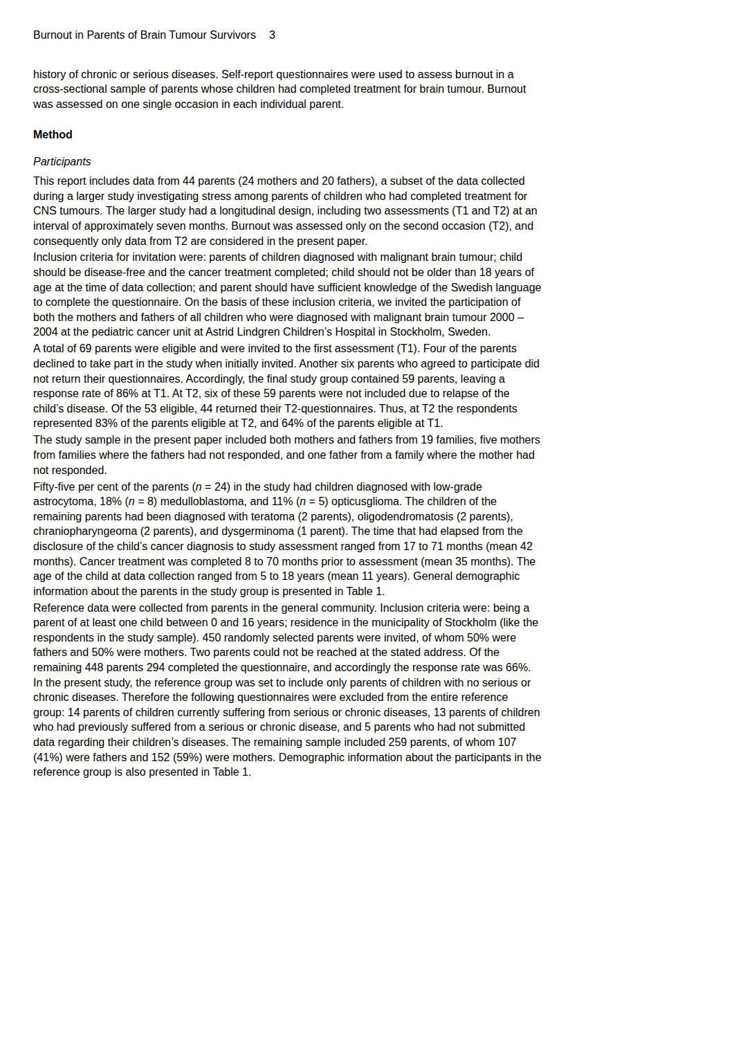Burnout in Parents of Brain Tumour Survivors 3
history of chronic or serious diseases. Self-report questionnaires were used to assess burnout in a cross-sectional sample of parents whose children had completed treatment for brain tumour. Burnout was assessed on one single occasion in each individual parent.
Method
Participants
This report includes data from 44 parents (24 mothers and 20 fathers), a subset of the data collected during a larger study investigating stress among parents of children who had completed treatment for CNS tumours. The larger study had a longitudinal design, including two assessments (T1 and T2) at an interval of approximately seven months. Burnout was assessed only on the second occasion (T2), and consequently only data from T2 are considered in the present paper.
Inclusion criteria for invitation were: parents of children diagnosed with malignant brain tumour; child should be disease-free and the cancer treatment completed; child should not be older than 18 years of age at the time of data collection; and parent should have sufficient knowledge of the Swedish language to complete the questionnaire. On the basis of these inclusion criteria, we invited the participation of both the mothers and fathers of all children who were diagnosed with malignant brain tumour 2000 – 2004 at the pediatric cancer unit at Astrid Lindgren Children’s Hospital in Stockholm, Sweden.
A total of 69 parents were eligible and were invited to the first assessment (T1). Four of the parents declined to take part in the study when initially invited. Another six parents who agreed to participate did not return their questionnaires. Accordingly, the final study group contained 59 parents, leaving a response rate of 86% at T1. At T2, six of these 59 parents were not included due to relapse of the child’s disease. Of the 53 eligible, 44 returned their T2-questionnaires. Thus, at T2 the respondents represented 83% of the parents eligible at T2, and 64% of the parents eligible at T1.
The study sample in the present paper included both mothers and fathers from 19 families, five mothers from families where the fathers had not responded, and one father from a family where the mother had not responded.
Fifty-five per cent of the parents (n = 24) in the study had children diagnosed with low-grade astrocytoma, 18% (n = 8) medulloblastoma, and 11% (n = 5) opticusglioma. The children of the remaining parents had been diagnosed with teratoma (2 parents), oligodendromatosis (2 parents), chraniopharyngeoma (2 parents), and dysgerminoma (1 parent). The time that had elapsed from the disclosure of the child’s cancer diagnosis to study assessment ranged from 17 to 71 months (mean 42 months). Cancer treatment was completed 8 to 70 months prior to assessment (mean 35 months). The age of the child at data collection ranged from 5 to 18 years (mean 11 years). General demographic information about the parents in the study group is presented in Table 1.
Reference data were collected from parents in the general community. Inclusion criteria were: being a parent of at least one child between 0 and 16 years; residence in the municipality of Stockholm (like the respondents in the study sample). 450 randomly selected parents were invited, of whom 50% were fathers and 50% were mothers. Two parents could not be reached at the stated address. Of the remaining 448 parents 294 completed the questionnaire, and accordingly the response rate was 66%. In the present study, the reference group was set to include only parents of children with no serious or chronic diseases. Therefore the following questionnaires were excluded from the entire reference group: 14 parents of children currently suffering from serious or chronic diseases, 13 parents of children who had previously suffered from a serious or chronic disease, and 5 parents who had not submitted data regarding their children’s diseases. The remaining sample included 259 parents, of whom 107 (41%) were fathers and 152 (59%) were mothers. Demographic information about the participants in the reference group is also presented in Table 1.